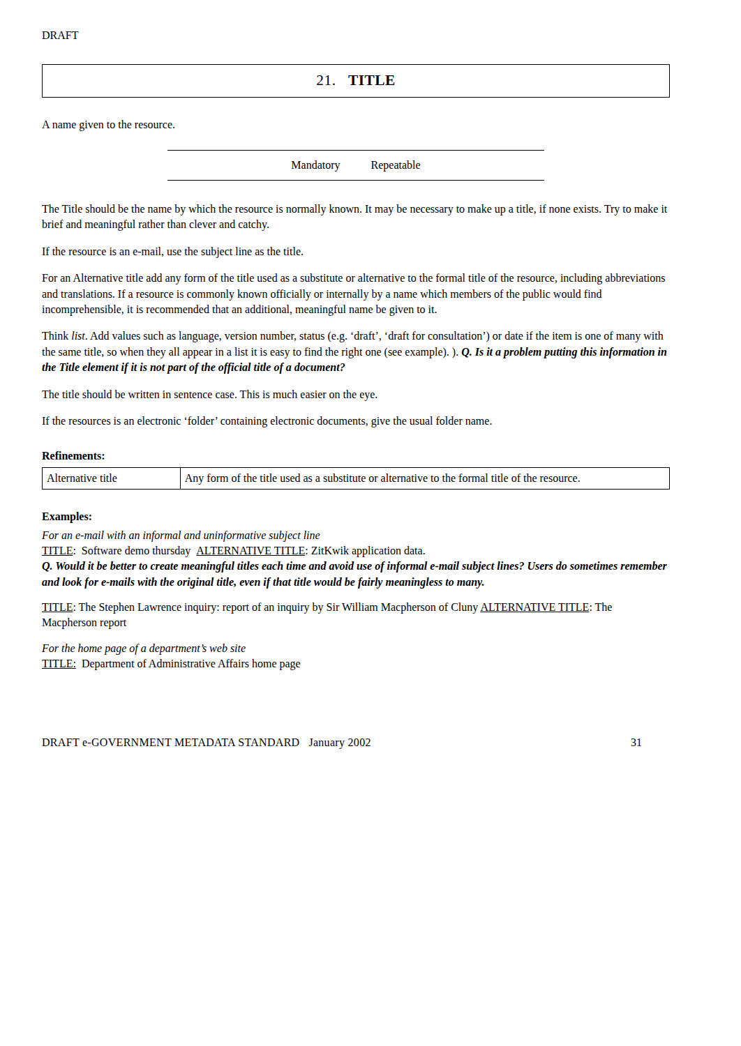DRAFT
21. TITLE
A name given to the resource.
Mandatory Repeatable
The Title should be the name by which the resource is normally known. It may be necessary to make up a title, if none exists. Try to make it brief and meaningful rather than clever and catchy.
If the resource is an e-mail, use the subject line as the title.
For an Alternative title add any form of the title used as a substitute or alternative to the formal title of the resource, including abbreviations and translations. If a resource is commonly known officially or internally by a name which members of the public would find incomprehensible, it is recommended that an additional, meaningful name be given to it.
Think list. Add values such as language, version number, status (e.g. ‘draft’, ‘draft for consultation’) or date if the item is one of many with the same title, so when they all appear in a list it is easy to find the right one (see example). ). Q. Is it a problem putting this information in the Title element if it is not part of the official title of a document?
The title should be written in sentence case. This is much easier on the eye.
If the resources is an electronic ‘folder’ containing electronic documents, give the usual folder name.
Refinements:
| Alternative title | Any form of the title used as a substitute or alternative to the formal title of the resource. |
Examples:
For an e-mail with an informal and uninformative subject line
TITLE: Software demo thursday ALTERNATIVE TITLE: ZitKwik application data.
Q. Would it be better to create meaningful titles each time and avoid use of informal e-mail subject lines? Users do sometimes remember and look for e-mails with the original title, even if that title would be fairly meaningless to many.
TITLE: The Stephen Lawrence inquiry: report of an inquiry by Sir William Macpherson of Cluny ALTERNATIVE TITLE: The Macpherson report
For the home page of a department’s web site
TITLE: Department of Administrative Affairs home page
DRAFT e-GOVERNMENT METADATA STANDARD January 2002
31